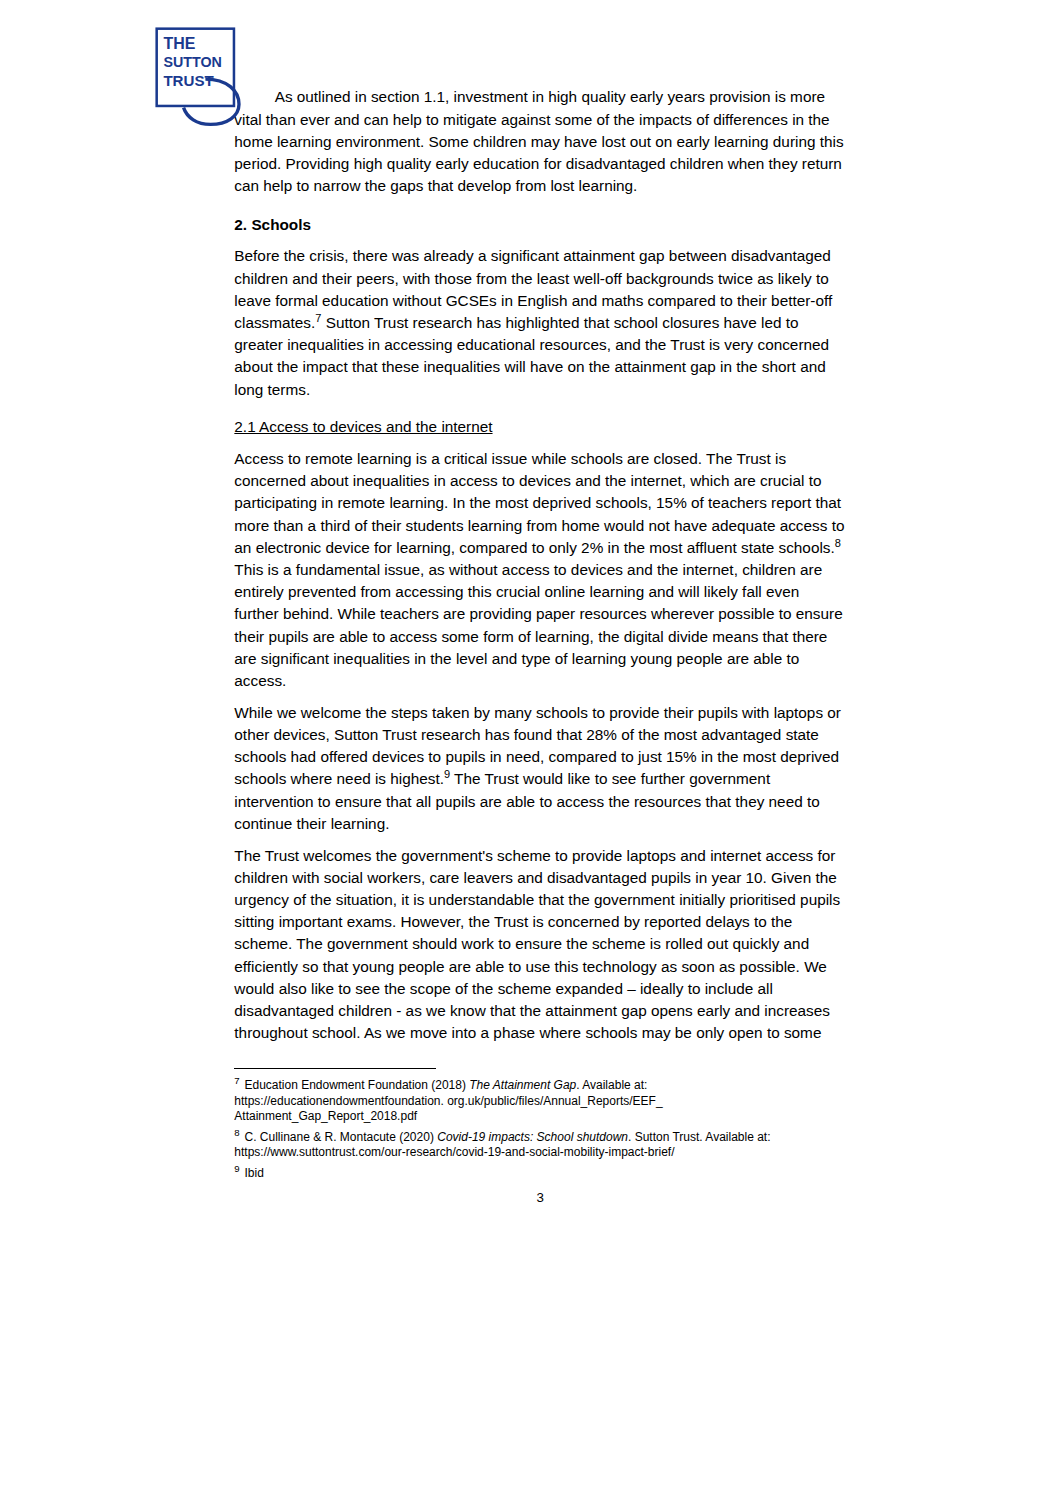THE SUTTON TRUST
As outlined in section 1.1, investment in high quality early years provision is more vital than ever and can help to mitigate against some of the impacts of differences in the home learning environment. Some children may have lost out on early learning during this period. Providing high quality early education for disadvantaged children when they return can help to narrow the gaps that develop from lost learning.
2. Schools
Before the crisis, there was already a significant attainment gap between disadvantaged children and their peers, with those from the least well-off backgrounds twice as likely to leave formal education without GCSEs in English and maths compared to their better-off classmates.7 Sutton Trust research has highlighted that school closures have led to greater inequalities in accessing educational resources, and the Trust is very concerned about the impact that these inequalities will have on the attainment gap in the short and long terms.
2.1 Access to devices and the internet
Access to remote learning is a critical issue while schools are closed. The Trust is concerned about inequalities in access to devices and the internet, which are crucial to participating in remote learning. In the most deprived schools, 15% of teachers report that more than a third of their students learning from home would not have adequate access to an electronic device for learning, compared to only 2% in the most affluent state schools.8 This is a fundamental issue, as without access to devices and the internet, children are entirely prevented from accessing this crucial online learning and will likely fall even further behind. While teachers are providing paper resources wherever possible to ensure their pupils are able to access some form of learning, the digital divide means that there are significant inequalities in the level and type of learning young people are able to access.
While we welcome the steps taken by many schools to provide their pupils with laptops or other devices, Sutton Trust research has found that 28% of the most advantaged state schools had offered devices to pupils in need, compared to just 15% in the most deprived schools where need is highest.9 The Trust would like to see further government intervention to ensure that all pupils are able to access the resources that they need to continue their learning.
The Trust welcomes the government's scheme to provide laptops and internet access for children with social workers, care leavers and disadvantaged pupils in year 10. Given the urgency of the situation, it is understandable that the government initially prioritised pupils sitting important exams. However, the Trust is concerned by reported delays to the scheme. The government should work to ensure the scheme is rolled out quickly and efficiently so that young people are able to use this technology as soon as possible. We would also like to see the scope of the scheme expanded – ideally to include all disadvantaged children - as we know that the attainment gap opens early and increases throughout school. As we move into a phase where schools may be only open to some
7 Education Endowment Foundation (2018) The Attainment Gap. Available at: https://educationendowmentfoundation. org.uk/public/files/Annual_Reports/EEF_ Attainment_Gap_Report_2018.pdf
8 C. Cullinane & R. Montacute (2020) Covid-19 impacts: School shutdown. Sutton Trust. Available at: https://www.suttontrust.com/our-research/covid-19-and-social-mobility-impact-brief/
9 Ibid
3